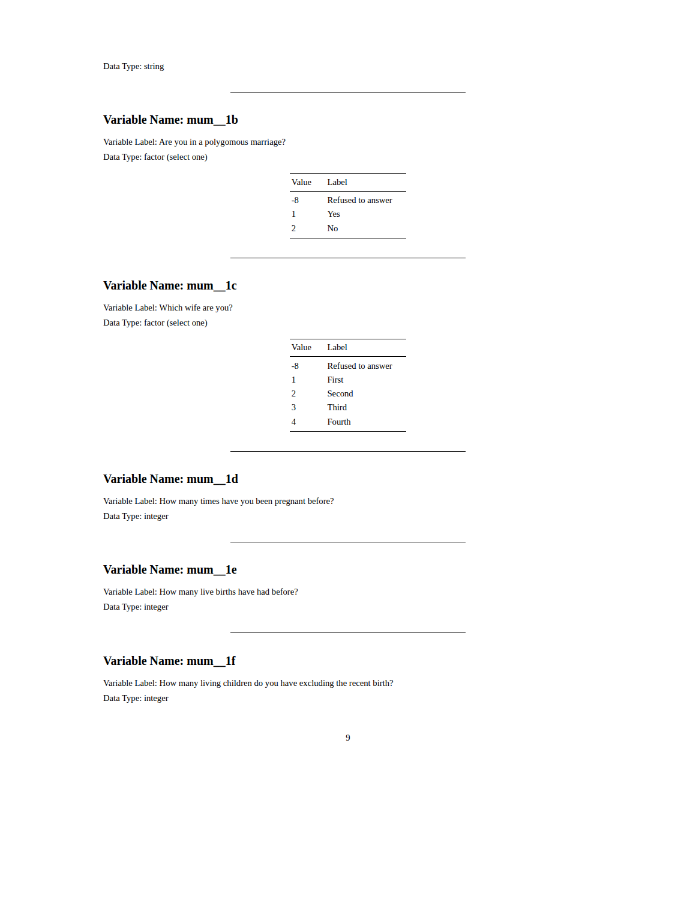Data Type: string
Variable Name: mum__1b
Variable Label: Are you in a polygomous marriage?
Data Type: factor (select one)
| Value | Label |
| --- | --- |
| -8 | Refused to answer |
| 1 | Yes |
| 2 | No |
Variable Name: mum__1c
Variable Label: Which wife are you?
Data Type: factor (select one)
| Value | Label |
| --- | --- |
| -8 | Refused to answer |
| 1 | First |
| 2 | Second |
| 3 | Third |
| 4 | Fourth |
Variable Name: mum__1d
Variable Label: How many times have you been pregnant before?
Data Type: integer
Variable Name: mum__1e
Variable Label: How many live births have had before?
Data Type: integer
Variable Name: mum__1f
Variable Label: How many living children do you have excluding the recent birth?
Data Type: integer
9